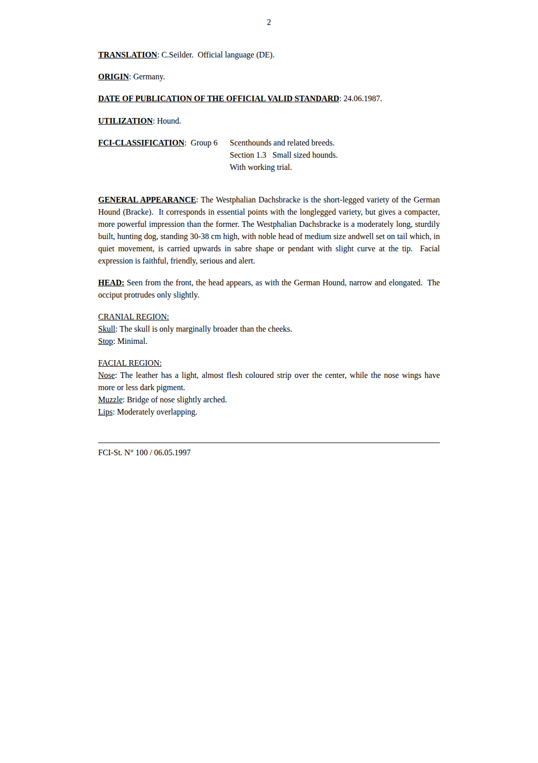2
TRANSLATION: C.Seilder. Official language (DE).
ORIGIN: Germany.
DATE OF PUBLICATION OF THE OFFICIAL VALID STANDARD: 24.06.1987.
UTILIZATION: Hound.
| FCI-CLASSIFICATION : Group 6 | Scenthounds and related breeds. |
| | Section 1.3 Small sized hounds. |
| | With working trial. |
GENERAL APPEARANCE: The Westphalian Dachsbracke is the short-legged variety of the German Hound (Bracke). It corresponds in essential points with the longlegged variety, but gives a compacter, more powerful impression than the former. The Westphalian Dachsbracke is a moderately long, sturdily built, hunting dog, standing 30-38 cm high, with noble head of medium size andwell set on tail which, in quiet movement, is carried upwards in sabre shape or pendant with slight curve at the tip. Facial expression is faithful, friendly, serious and alert.
HEAD: Seen from the front, the head appears, as with the German Hound, narrow and elongated. The occiput protrudes only slightly.
CRANIAL REGION:
Skull: The skull is only marginally broader than the cheeks.
Stop: Minimal.
FACIAL REGION:
Nose: The leather has a light, almost flesh coloured strip over the center, while the nose wings have more or less dark pigment.
Muzzle: Bridge of nose slightly arched.
Lips: Moderately overlapping.
FCI-St. N° 100 / 06.05.1997